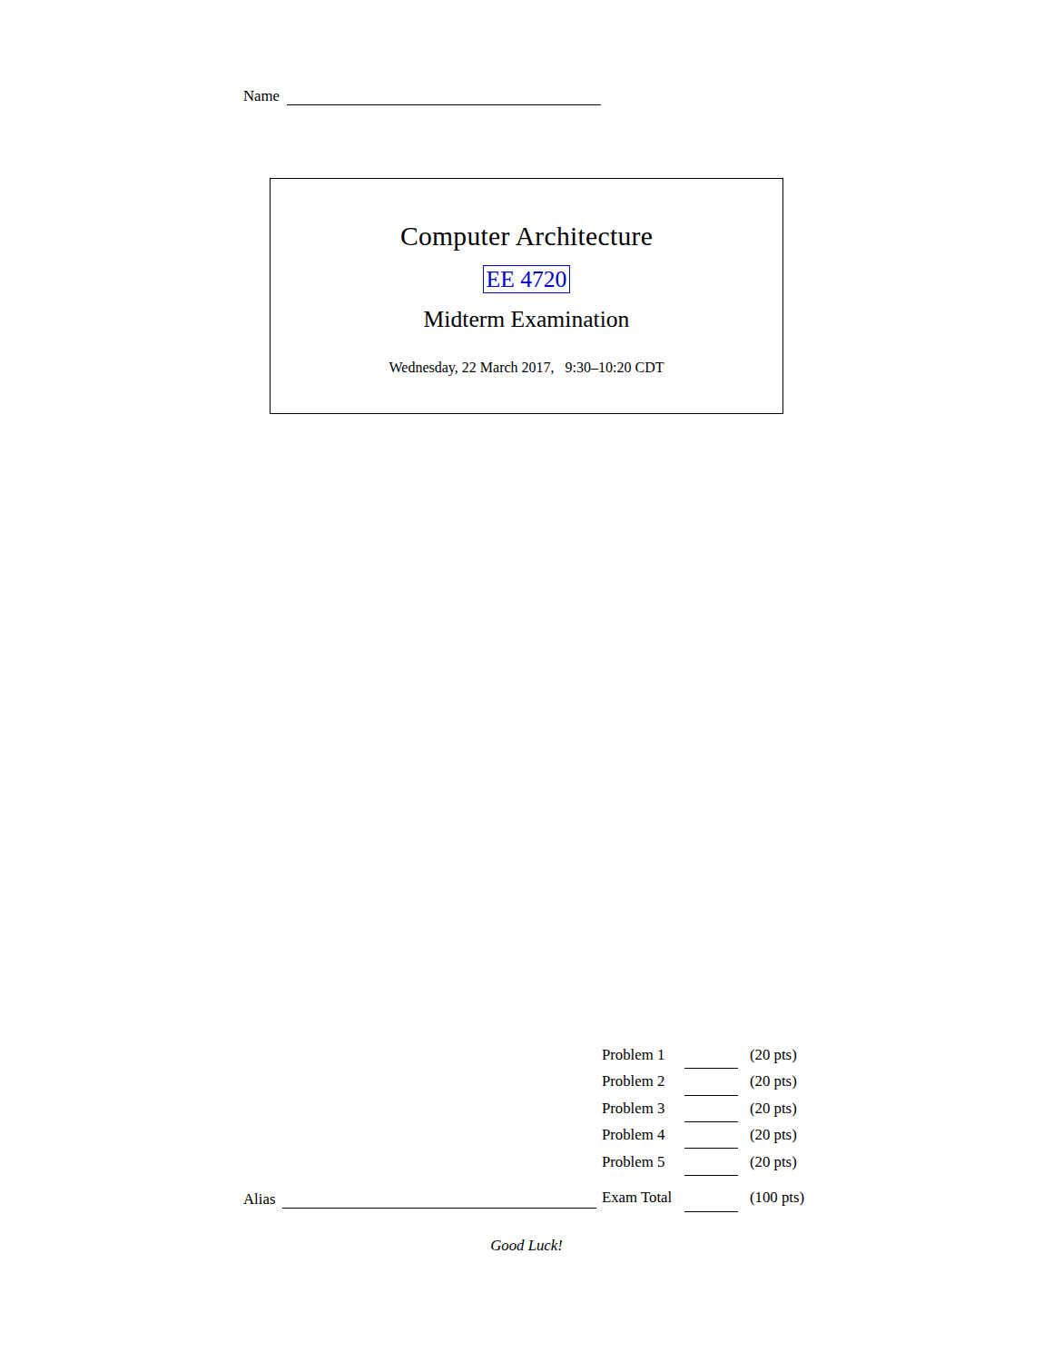Name
Computer Architecture
EE 4720
Midterm Examination
Wednesday, 22 March 2017, 9:30–10:20 CDT
Alias
| Problem 1 | | (20 pts) |
| Problem 2 | | (20 pts) |
| Problem 3 | | (20 pts) |
| Problem 4 | | (20 pts) |
| Problem 5 | | (20 pts) |
| Exam Total | | (100 pts) |
Good Luck!